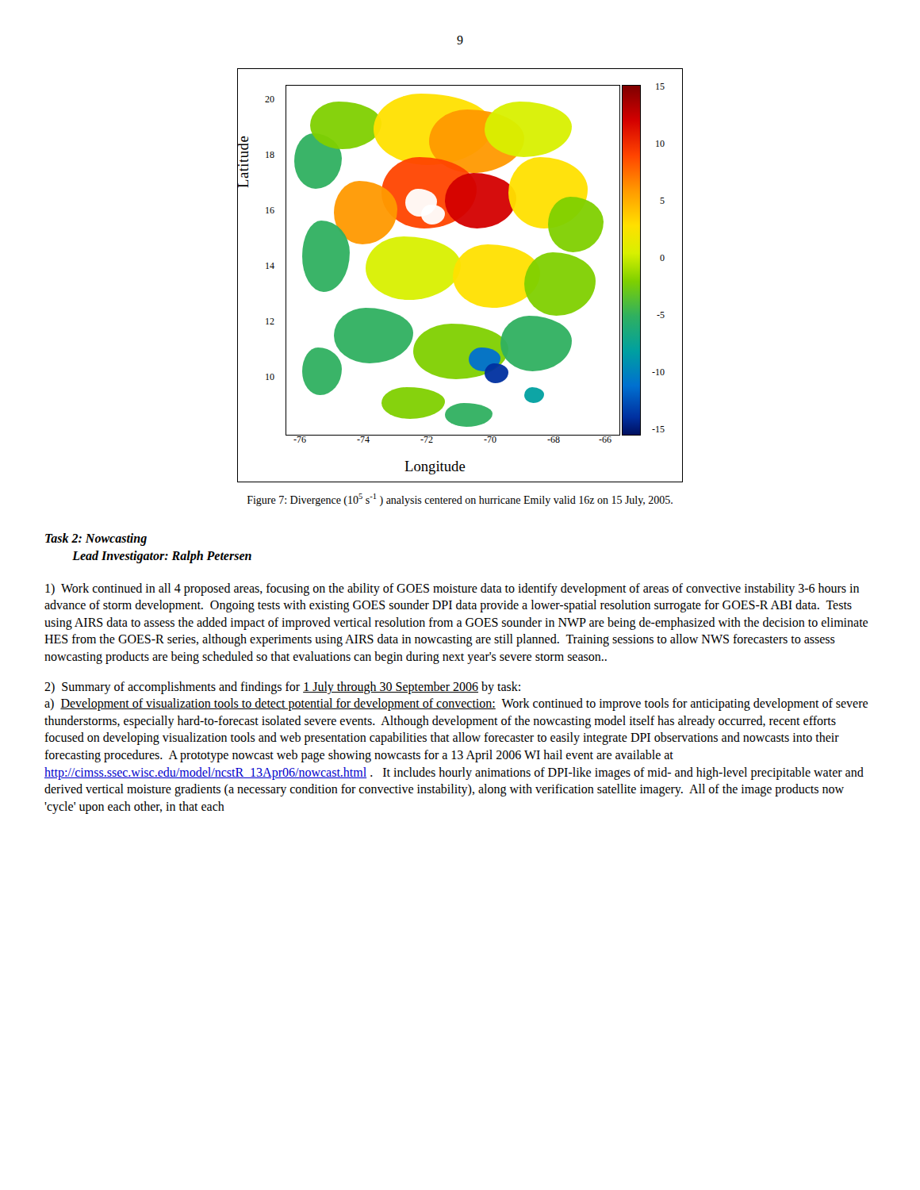9
Latitude
Longitude
20
18
16
14
12
10
-76
-74
-72
-70
-68
-66
15
10
5
0
-5
-10
-15
Figure 7: Divergence (105 s-1 ) analysis centered on hurricane Emily valid 16z on 15 July, 2005.
Task 2: Nowcasting
Lead Investigator: Ralph Petersen
1) Work continued in all 4 proposed areas, focusing on the ability of GOES moisture data to identify development of areas of convective instability 3-6 hours in advance of storm development. Ongoing tests with existing GOES sounder DPI data provide a lower-spatial resolution surrogate for GOES-R ABI data. Tests using AIRS data to assess the added impact of improved vertical resolution from a GOES sounder in NWP are being de-emphasized with the decision to eliminate HES from the GOES-R series, although experiments using AIRS data in nowcasting are still planned. Training sessions to allow NWS forecasters to assess nowcasting products are being scheduled so that evaluations can begin during next year's severe storm season..
2) Summary of accomplishments and findings for 1 July through 30 September 2006 by task:
a) Development of visualization tools to detect potential for development of convection: Work continued to improve tools for anticipating development of severe thunderstorms, especially hard-to-forecast isolated severe events. Although development of the nowcasting model itself has already occurred, recent efforts focused on developing visualization tools and web presentation capabilities that allow forecaster to easily integrate DPI observations and nowcasts into their forecasting procedures. A prototype nowcast web page showing nowcasts for a 13 April 2006 WI hail event are available at http://cimss.ssec.wisc.edu/model/ncstR_13Apr06/nowcast.html . It includes hourly animations of DPI-like images of mid- and high-level precipitable water and derived vertical moisture gradients (a necessary condition for convective instability), along with verification satellite imagery. All of the image products now 'cycle' upon each other, in that each